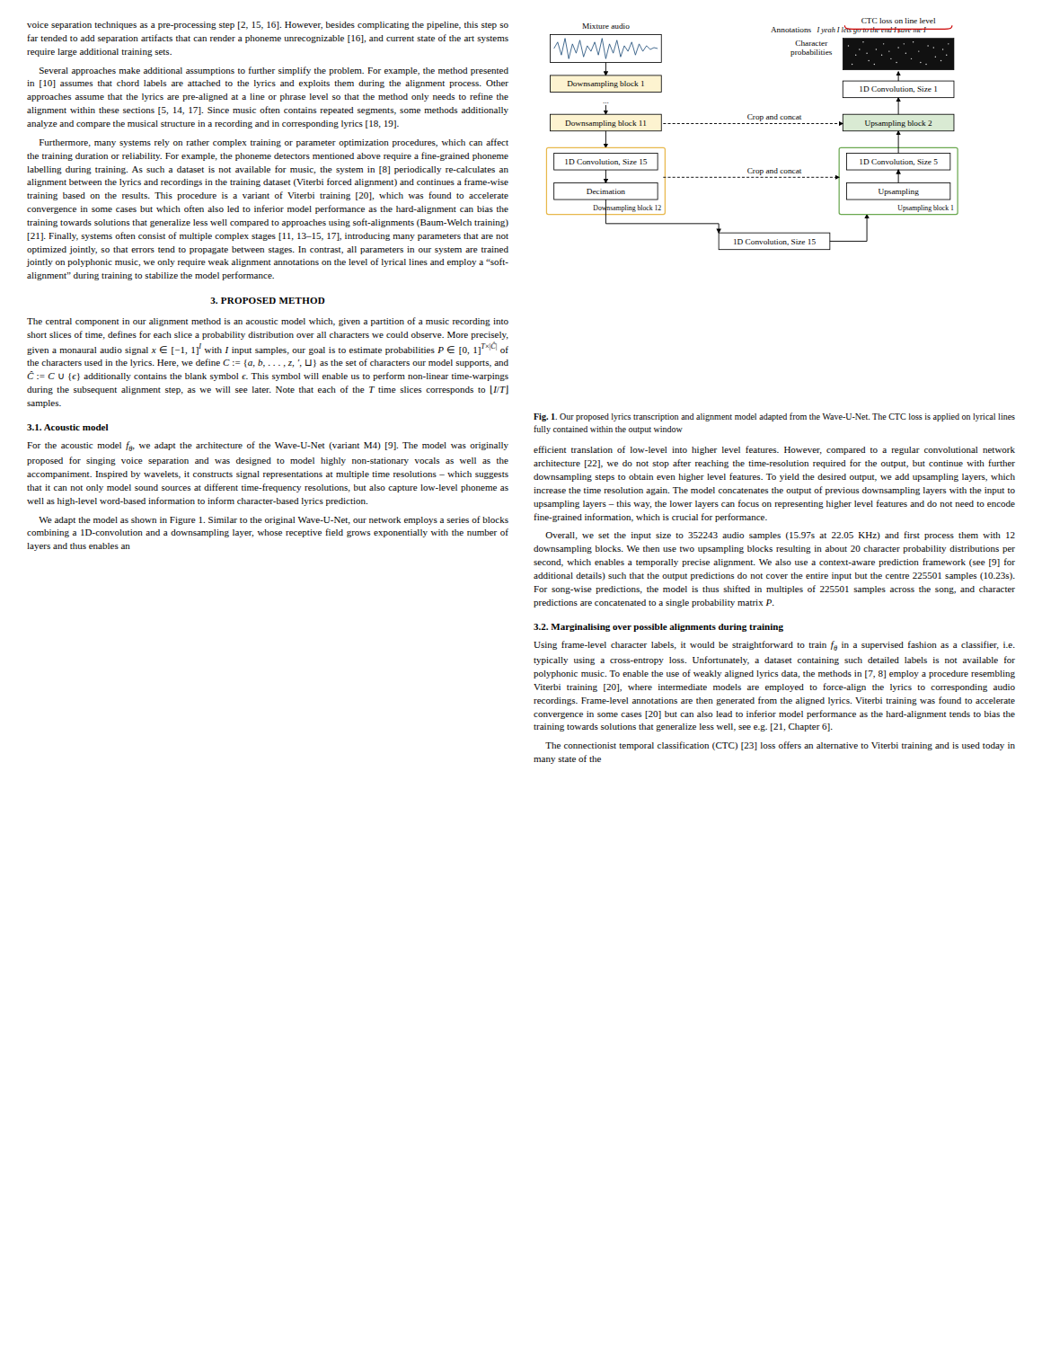voice separation techniques as a pre-processing step [2, 15, 16]. However, besides complicating the pipeline, this step so far tended to add separation artifacts that can render a phoneme unrecognizable [16], and current state of the art systems require large additional training sets.
Several approaches make additional assumptions to further simplify the problem. For example, the method presented in [10] assumes that chord labels are attached to the lyrics and exploits them during the alignment process. Other approaches assume that the lyrics are pre-aligned at a line or phrase level so that the method only needs to refine the alignment within these sections [5, 14, 17]. Since music often contains repeated segments, some methods additionally analyze and compare the musical structure in a recording and in corresponding lyrics [18, 19].
Furthermore, many systems rely on rather complex training or parameter optimization procedures, which can affect the training duration or reliability. For example, the phoneme detectors mentioned above require a fine-grained phoneme labelling during training. As such a dataset is not available for music, the system in [8] periodically re-calculates an alignment between the lyrics and recordings in the training dataset (Viterbi forced alignment) and continues a frame-wise training based on the results. This procedure is a variant of Viterbi training [20], which was found to accelerate convergence in some cases but which often also led to inferior model performance as the hard-alignment can bias the training towards solutions that generalize less well compared to approaches using soft-alignments (Baum-Welch training) [21]. Finally, systems often consist of multiple complex stages [11, 13–15, 17], introducing many parameters that are not optimized jointly, so that errors tend to propagate between stages. In contrast, all parameters in our system are trained jointly on polyphonic music, we only require weak alignment annotations on the level of lyrical lines and employ a “soft-alignment” during training to stabilize the model performance.
3. Proposed Method
The central component in our alignment method is an acoustic model which, given a partition of a music recording into short slices of time, defines for each slice a probability distribution over all characters we could observe. More precisely, given a monaural audio signal x ∈ [−1, 1]I with I input samples, our goal is to estimate probabilities P ∈ [0, 1]T×|Ĉ| of the characters used in the lyrics. Here, we define C := {a, b, . . . , z, ′, ⊔} as the set of characters our model supports, and Ĉ := C ∪ {ϵ} additionally contains the blank symbol ϵ. This symbol will enable us to perform non-linear time-warpings during the subsequent alignment step, as we will see later. Note that each of the T time slices corresponds to ⌊I/T⌋ samples.
3.1. Acoustic model
For the acoustic model fθ, we adapt the architecture of the Wave-U-Net (variant M4) [9]. The model was originally proposed for singing voice separation and was designed to model highly non-stationary vocals as well as the accompaniment. Inspired by wavelets, it constructs signal representations at multiple time resolutions – which suggests that it can not only model sound sources at different time-frequency resolutions, but also capture low-level phoneme as well as high-level word-based information to inform character-based lyrics prediction.
We adapt the model as shown in Figure 1. Similar to the original Wave-U-Net, our network employs a series of blocks combining a 1D-convolution and a downsampling layer, whose receptive field grows exponentially with the number of layers and thus enables an
Mixture audio Downsampling block 1 ... Downsampling block 11 1D Convolution, Size 15 Decimation Downsampling block 12 1D Convolution, Size 15 1D Convolution, Size 5 Upsampling Upsampling block 1 Crop and concat Upsampling block 2 Crop and concat 1D Convolution, Size 1 Character probabilities Annotations I yeah I lets go to the end I save me I CTC loss on line level
Fig. 1. Our proposed lyrics transcription and alignment model adapted from the Wave-U-Net. The CTC loss is applied on lyrical lines fully contained within the output window
efficient translation of low-level into higher level features. However, compared to a regular convolutional network architecture [22], we do not stop after reaching the time-resolution required for the output, but continue with further downsampling steps to obtain even higher level features. To yield the desired output, we add upsampling layers, which increase the time resolution again. The model concatenates the output of previous downsampling layers with the input to upsampling layers – this way, the lower layers can focus on representing higher level features and do not need to encode fine-grained information, which is crucial for performance.
Overall, we set the input size to 352243 audio samples (15.97s at 22.05 KHz) and first process them with 12 downsampling blocks. We then use two upsampling blocks resulting in about 20 character probability distributions per second, which enables a temporally precise alignment. We also use a context-aware prediction framework (see [9] for additional details) such that the output predictions do not cover the entire input but the centre 225501 samples (10.23s). For song-wise predictions, the model is thus shifted in multiples of 225501 samples across the song, and character predictions are concatenated to a single probability matrix P.
3.2. Marginalising over possible alignments during training
Using frame-level character labels, it would be straightforward to train fθ in a supervised fashion as a classifier, i.e. typically using a cross-entropy loss. Unfortunately, a dataset containing such detailed labels is not available for polyphonic music. To enable the use of weakly aligned lyrics data, the methods in [7, 8] employ a procedure resembling Viterbi training [20], where intermediate models are employed to force-align the lyrics to corresponding audio recordings. Frame-level annotations are then generated from the aligned lyrics. Viterbi training was found to accelerate convergence in some cases [20] but can also lead to inferior model performance as the hard-alignment tends to bias the training towards solutions that generalize less well, see e.g. [21, Chapter 6].
The connectionist temporal classification (CTC) [23] loss offers an alternative to Viterbi training and is used today in many state of the